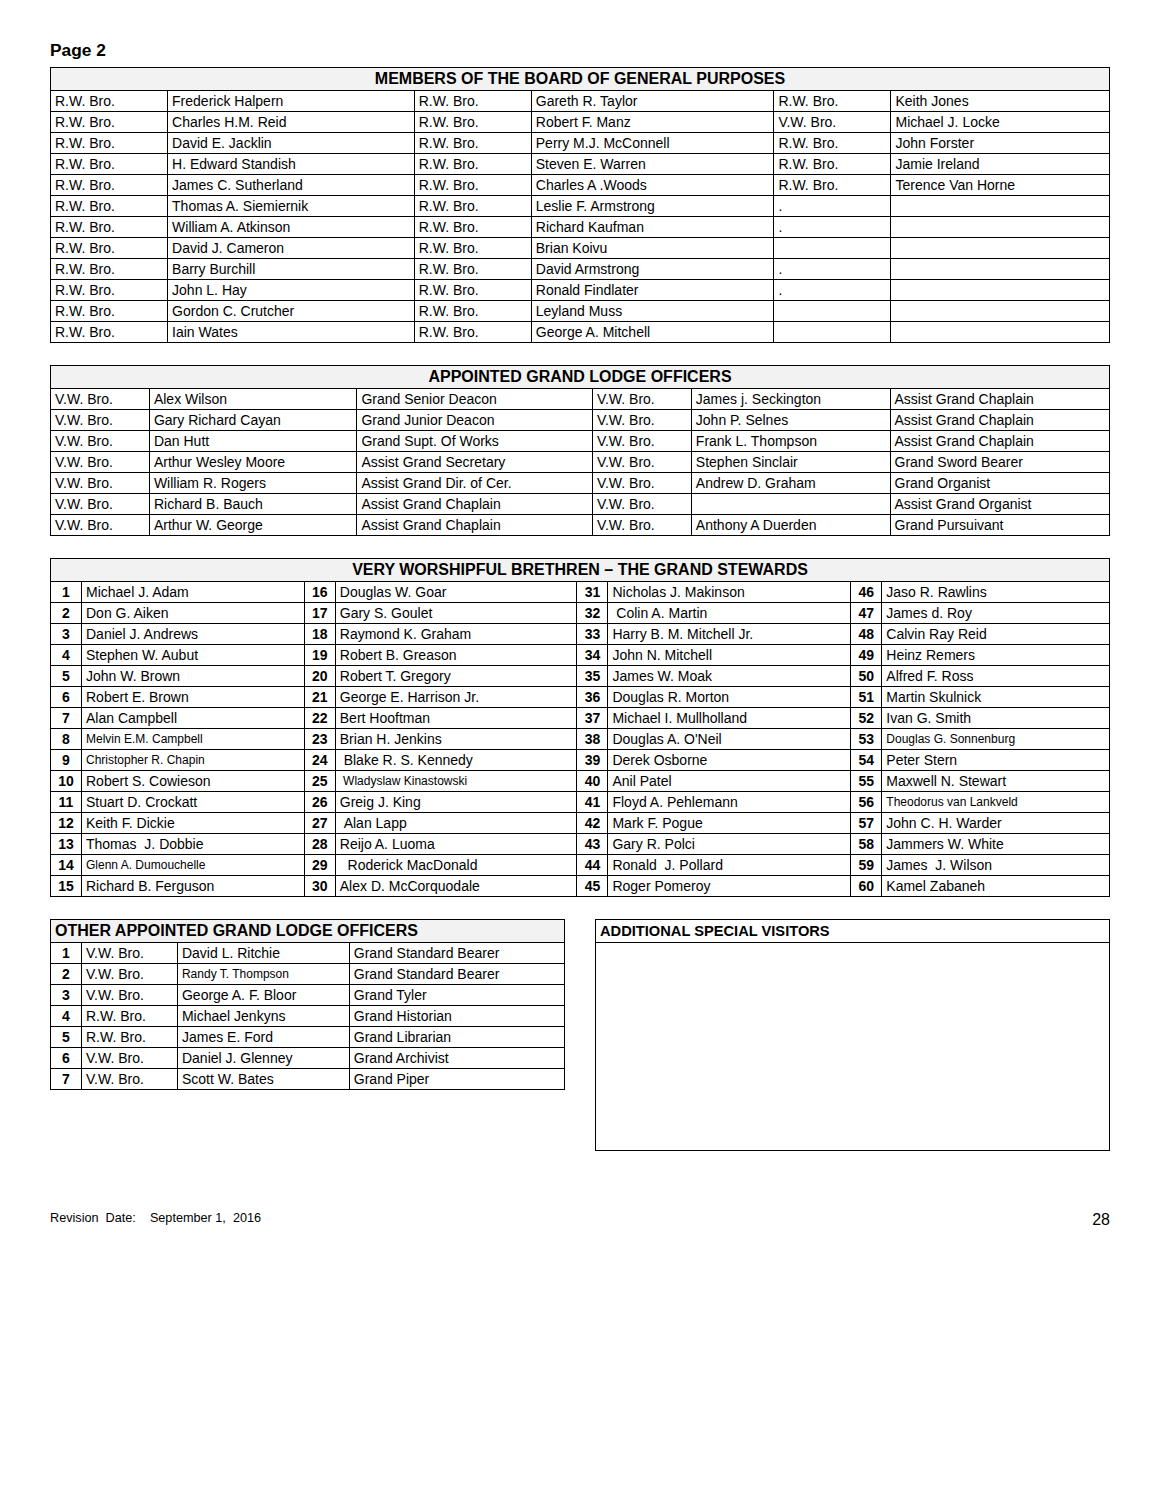Page 2
| MEMBERS OF THE BOARD OF GENERAL PURPOSES |
| --- |
| R.W. Bro. | Frederick Halpern | R.W. Bro. | Gareth R. Taylor | R.W. Bro. | Keith Jones |
| R.W. Bro. | Charles H.M. Reid | R.W. Bro. | Robert F. Manz | V.W. Bro. | Michael J. Locke |
| R.W. Bro. | David E. Jacklin | R.W. Bro. | Perry M.J. McConnell | R.W. Bro. | John Forster |
| R.W. Bro. | H. Edward Standish | R.W. Bro. | Steven E. Warren | R.W. Bro. | Jamie Ireland |
| R.W. Bro. | James C. Sutherland | R.W. Bro. | Charles A .Woods | R.W. Bro. | Terence Van Horne |
| R.W. Bro. | Thomas A. Siemiernik | R.W. Bro. | Leslie F. Armstrong | . | |
| R.W. Bro. | William A. Atkinson | R.W. Bro. | Richard Kaufman | . | |
| R.W. Bro. | David J. Cameron | R.W. Bro. | Brian Koivu | | |
| R.W. Bro. | Barry Burchill | R.W. Bro. | David Armstrong | . | |
| R.W. Bro. | John L. Hay | R.W. Bro. | Ronald Findlater | . | |
| R.W. Bro. | Gordon C. Crutcher | R.W. Bro. | Leyland Muss | | |
| R.W. Bro. | Iain Wates | R.W. Bro. | George A. Mitchell | | |
| APPOINTED GRAND LODGE OFFICERS |
| --- |
| V.W. Bro. | Alex Wilson | Grand Senior Deacon | V.W. Bro. | James j. Seckington | Assist Grand Chaplain |
| V.W. Bro. | Gary Richard Cayan | Grand Junior Deacon | V.W. Bro. | John P. Selnes | Assist Grand Chaplain |
| V.W. Bro. | Dan Hutt | Grand Supt. Of Works | V.W. Bro. | Frank L. Thompson | Assist Grand Chaplain |
| V.W. Bro. | Arthur Wesley Moore | Assist Grand Secretary | V.W. Bro. | Stephen Sinclair | Grand Sword Bearer |
| V.W. Bro. | William R. Rogers | Assist Grand Dir. of Cer. | V.W. Bro. | Andrew D. Graham | Grand Organist |
| V.W. Bro. | Richard B. Bauch | Assist Grand Chaplain | V.W. Bro. | | Assist Grand Organist |
| V.W. Bro. | Arthur W. George | Assist Grand Chaplain | V.W. Bro. | Anthony A Duerden | Grand Pursuivant |
| VERY WORSHIPFUL BRETHREN – THE GRAND STEWARDS |
| --- |
| 1 | Michael J. Adam | 16 | Douglas W. Goar | 31 | Nicholas J. Makinson | 46 | Jaso R. Rawlins |
| 2 | Don G. Aiken | 17 | Gary S. Goulet | 32 | Colin A. Martin | 47 | James d. Roy |
| 3 | Daniel J. Andrews | 18 | Raymond K. Graham | 33 | Harry B. M. Mitchell Jr. | 48 | Calvin Ray Reid |
| 4 | Stephen W. Aubut | 19 | Robert B. Greason | 34 | John N. Mitchell | 49 | Heinz Remers |
| 5 | John W. Brown | 20 | Robert T. Gregory | 35 | James W. Moak | 50 | Alfred F. Ross |
| 6 | Robert E. Brown | 21 | George E. Harrison Jr. | 36 | Douglas R. Morton | 51 | Martin Skulnick |
| 7 | Alan Campbell | 22 | Bert Hooftman | 37 | Michael I. Mullholland | 52 | Ivan G. Smith |
| 8 | Melvin E.M. Campbell | 23 | Brian H. Jenkins | 38 | Douglas A. O'Neil | 53 | Douglas G. Sonnenburg |
| 9 | Christopher R. Chapin | 24 | Blake R. S. Kennedy | 39 | Derek Osborne | 54 | Peter Stern |
| 10 | Robert S. Cowieson | 25 | Wladyslaw Kinastowski | 40 | Anil Patel | 55 | Maxwell N. Stewart |
| 11 | Stuart D. Crockatt | 26 | Greig J. King | 41 | Floyd A. Pehlemann | 56 | Theodorus van Lankveld |
| 12 | Keith F. Dickie | 27 | Alan Lapp | 42 | Mark F. Pogue | 57 | John C. H. Warder |
| 13 | Thomas J. Dobbie | 28 | Reijo A. Luoma | 43 | Gary R. Polci | 58 | Jammers W. White |
| 14 | Glenn A. Dumouchelle | 29 | Roderick MacDonald | 44 | Ronald J. Pollard | 59 | James J. Wilson |
| 15 | Richard B. Ferguson | 30 | Alex D. McCorquodale | 45 | Roger Pomeroy | 60 | Kamel Zabaneh |
| OTHER APPOINTED GRAND LODGE OFFICERS |
| --- |
| 1 | V.W. Bro. | David L. Ritchie | Grand Standard Bearer |
| 2 | V.W. Bro. | Randy T. Thompson | Grand Standard Bearer |
| 3 | V.W. Bro. | George A. F. Bloor | Grand Tyler |
| 4 | R.W. Bro. | Michael Jenkyns | Grand Historian |
| 5 | R.W. Bro. | James E. Ford | Grand Librarian |
| 6 | V.W. Bro. | Daniel J. Glenney | Grand Archivist |
| 7 | V.W. Bro. | Scott W. Bates | Grand Piper |
ADDITIONAL SPECIAL VISITORS
Revision Date: September 1, 2016 28